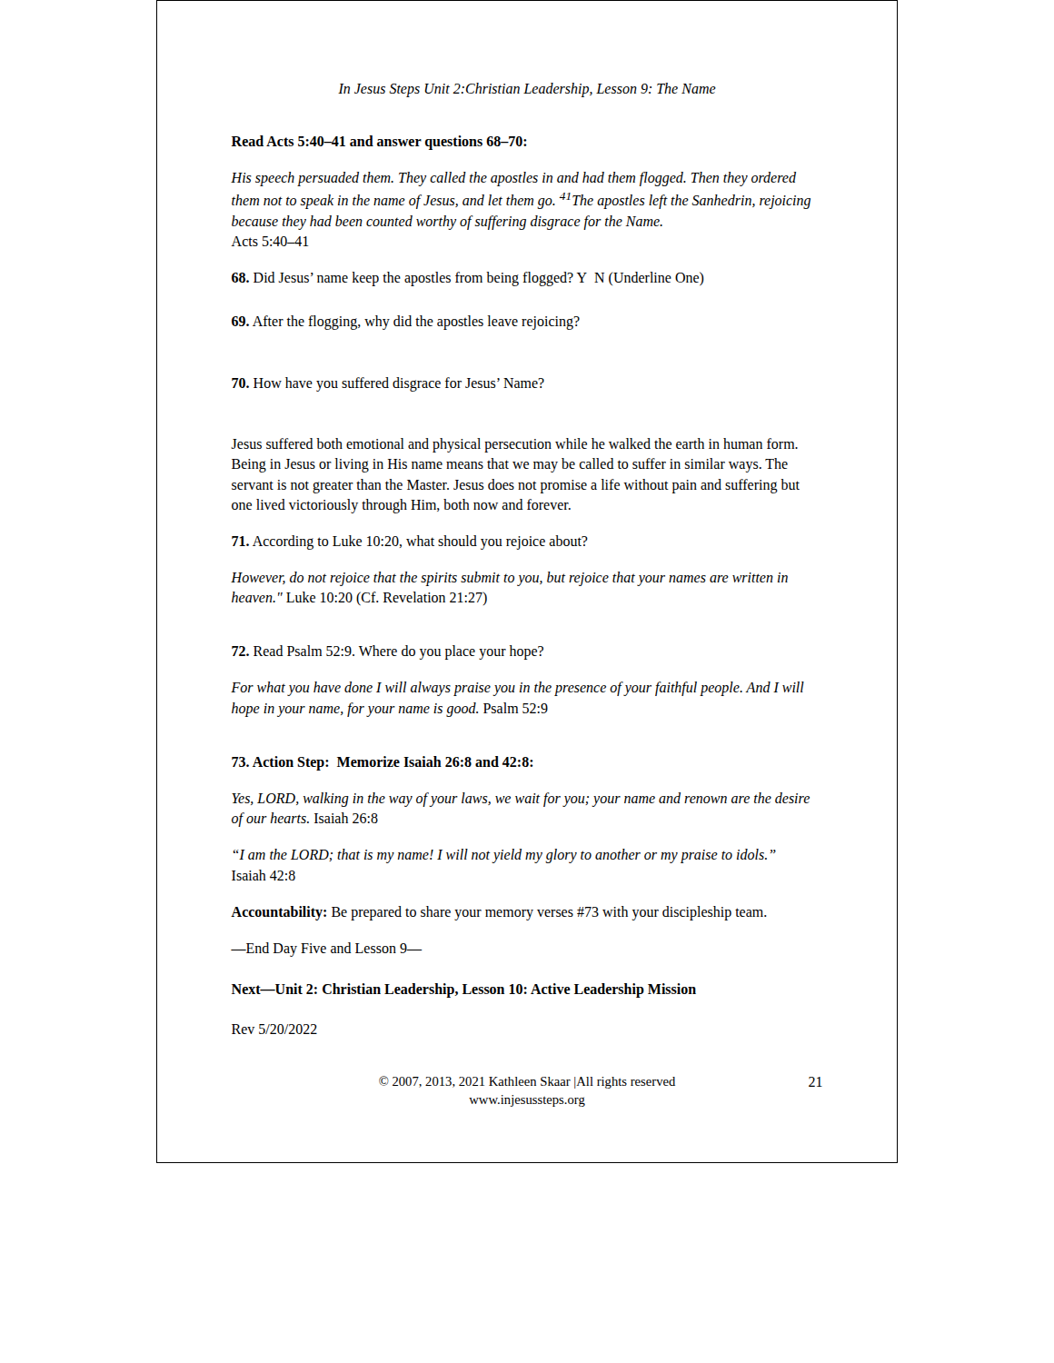In Jesus Steps Unit 2:Christian Leadership, Lesson 9: The Name
Read Acts 5:40–41 and answer questions 68–70:
His speech persuaded them. They called the apostles in and had them flogged. Then they ordered them not to speak in the name of Jesus, and let them go. 41The apostles left the Sanhedrin, rejoicing because they had been counted worthy of suffering disgrace for the Name.
Acts 5:40–41
68. Did Jesus’ name keep the apostles from being flogged? Y N (Underline One)
69. After the flogging, why did the apostles leave rejoicing?
70. How have you suffered disgrace for Jesus’ Name?
Jesus suffered both emotional and physical persecution while he walked the earth in human form. Being in Jesus or living in His name means that we may be called to suffer in similar ways. The servant is not greater than the Master. Jesus does not promise a life without pain and suffering but one lived victoriously through Him, both now and forever.
71. According to Luke 10:20, what should you rejoice about?
However, do not rejoice that the spirits submit to you, but rejoice that your names are written in heaven." Luke 10:20 (Cf. Revelation 21:27)
72. Read Psalm 52:9. Where do you place your hope?
For what you have done I will always praise you in the presence of your faithful people. And I will hope in your name, for your name is good. Psalm 52:9
73. Action Step: Memorize Isaiah 26:8 and 42:8:
Yes, LORD, walking in the way of your laws, we wait for you; your name and renown are the desire of our hearts. Isaiah 26:8
“I am the LORD; that is my name! I will not yield my glory to another or my praise to idols.”
Isaiah 42:8
Accountability: Be prepared to share your memory verses #73 with your discipleship team.
—End Day Five and Lesson 9—
Next—Unit 2: Christian Leadership, Lesson 10: Active Leadership Mission
Rev 5/20/2022
21 © 2007, 2013, 2021 Kathleen Skaar |All rights reserved
www.injesussteps.org